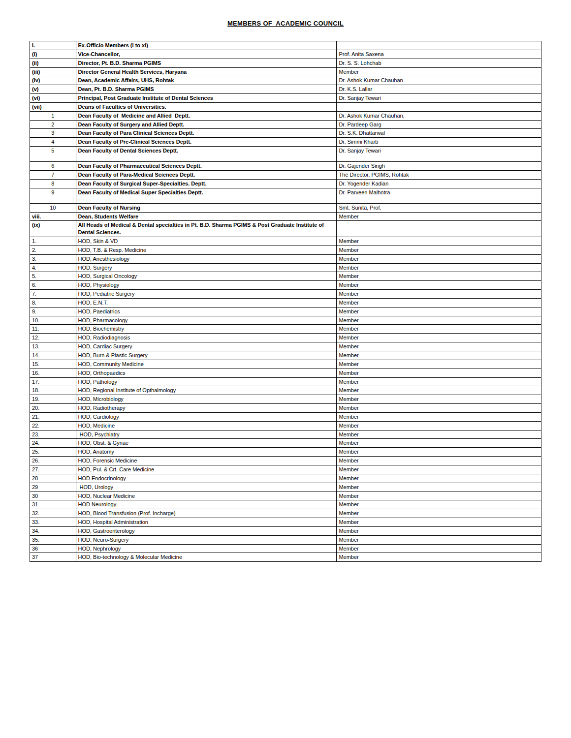MEMBERS OF ACADEMIC COUNCIL
| I. | Ex-Officio Members (i to xi) | |
| (i) | Vice-Chancellor, | Prof. Anita Saxena |
| (ii) | Director, Pt. B.D. Sharma PGIMS | Dr. S. S. Lohchab |
| (iii) | Director General Health Services, Haryana | Member |
| (iv) | Dean, Academic Affairs, UHS, Rohtak | Dr. Ashok Kumar Chauhan |
| (v) | Dean, Pt. B.D. Sharma PGIMS | Dr. K.S. Lallar |
| (vi) | Principal, Post Graduate Institute of Dental Sciences | Dr. Sanjay Tewari |
| (vii) | Deans of Faculties of Universities. | |
| 1 | Dean Faculty of Medicine and Allied Deptt. | Dr. Ashok Kumar Chauhan, |
| 2 | Dean Faculty of Surgery and Allied Deptt. | Dr. Pardeep Garg |
| 3 | Dean Faculty of Para Clinical Sciences Deptt. | Dr. S.K. Dhattarwal |
| 4 | Dean Faculty of Pre-Clinical Sciences Deptt. | Dr. Simmi Kharb |
| 5 | Dean Faculty of Dental Sciences Deptt. | Dr. Sanjay Tewari |
| 6 | Dean Faculty of Pharmaceutical Sciences Deptt. | Dr. Gajender Singh |
| 7 | Dean Faculty of Para-Medical Sciences Deptt. | The Director, PGIMS, Rohtak |
| 8 | Dean Faculty of Surgical Super-Specialties. Deptt. | Dr. Yogender Kadian |
| 9 | Dean Faculty of Medical Super Specialties Deptt. | Dr. Parveen Malhotra |
| 10 | Dean Faculty of Nursing | Smt. Sunita, Prof. |
| viii. | Dean, Students Welfare | Member |
| (ix) | All Heads of Medical & Dental specialties in Pt. B.D. Sharma PGIMS & Post Graduate Institute of Dental Sciences. | |
| 1. | HOD, Skin & VD | Member |
| 2. | HOD, T.B. & Resp. Medicine | Member |
| 3. | HOD, Anesthesiology | Member |
| 4. | HOD, Surgery | Member |
| 5. | HOD, Surgical Oncology | Member |
| 6. | HOD, Physiology | Member |
| 7. | HOD, Pediatric Surgery | Member |
| 8. | HOD, E.N.T. | Member |
| 9. | HOD, Paediatrics | Member |
| 10. | HOD, Pharmacology | Member |
| 11. | HOD, Biochemistry | Member |
| 12. | HOD, Radiodiagnosis | Member |
| 13. | HOD, Cardiac Surgery | Member |
| 14. | HOD, Burn & Plastic Surgery | Member |
| 15. | HOD, Community Medicine | Member |
| 16. | HOD, Orthopaedics | Member |
| 17. | HOD, Pathology | Member |
| 18. | HOD, Regional Institute of Opthalmology | Member |
| 19. | HOD, Microbiology | Member |
| 20. | HOD, Radiotherapy | Member |
| 21. | HOD, Cardiology | Member |
| 22. | HOD, Medicine | Member |
| 23. | HOD, Psychiatry | Member |
| 24. | HOD, Obst. & Gynae | Member |
| 25. | HOD, Anatomy | Member |
| 26. | HOD, Forensic Medicine | Member |
| 27. | HOD, Pul. & Crt. Care Medicine | Member |
| 28 | HOD Endocrinology | Member |
| 29 | HOD, Urology | Member |
| 30 | HOD, Nuclear Medicine | Member |
| 31 | HOD Neurology | Member |
| 32. | HOD, Blood Transfusion (Prof. Incharge) | Member |
| 33. | HOD, Hospital Administration | Member |
| 34. | HOD, Gastroenterology | Member |
| 35. | HOD, Neuro-Surgery | Member |
| 36 | HOD, Nephrology | Member |
| 37 | HOD, Bio-technology & Molecular Medicine | Member |